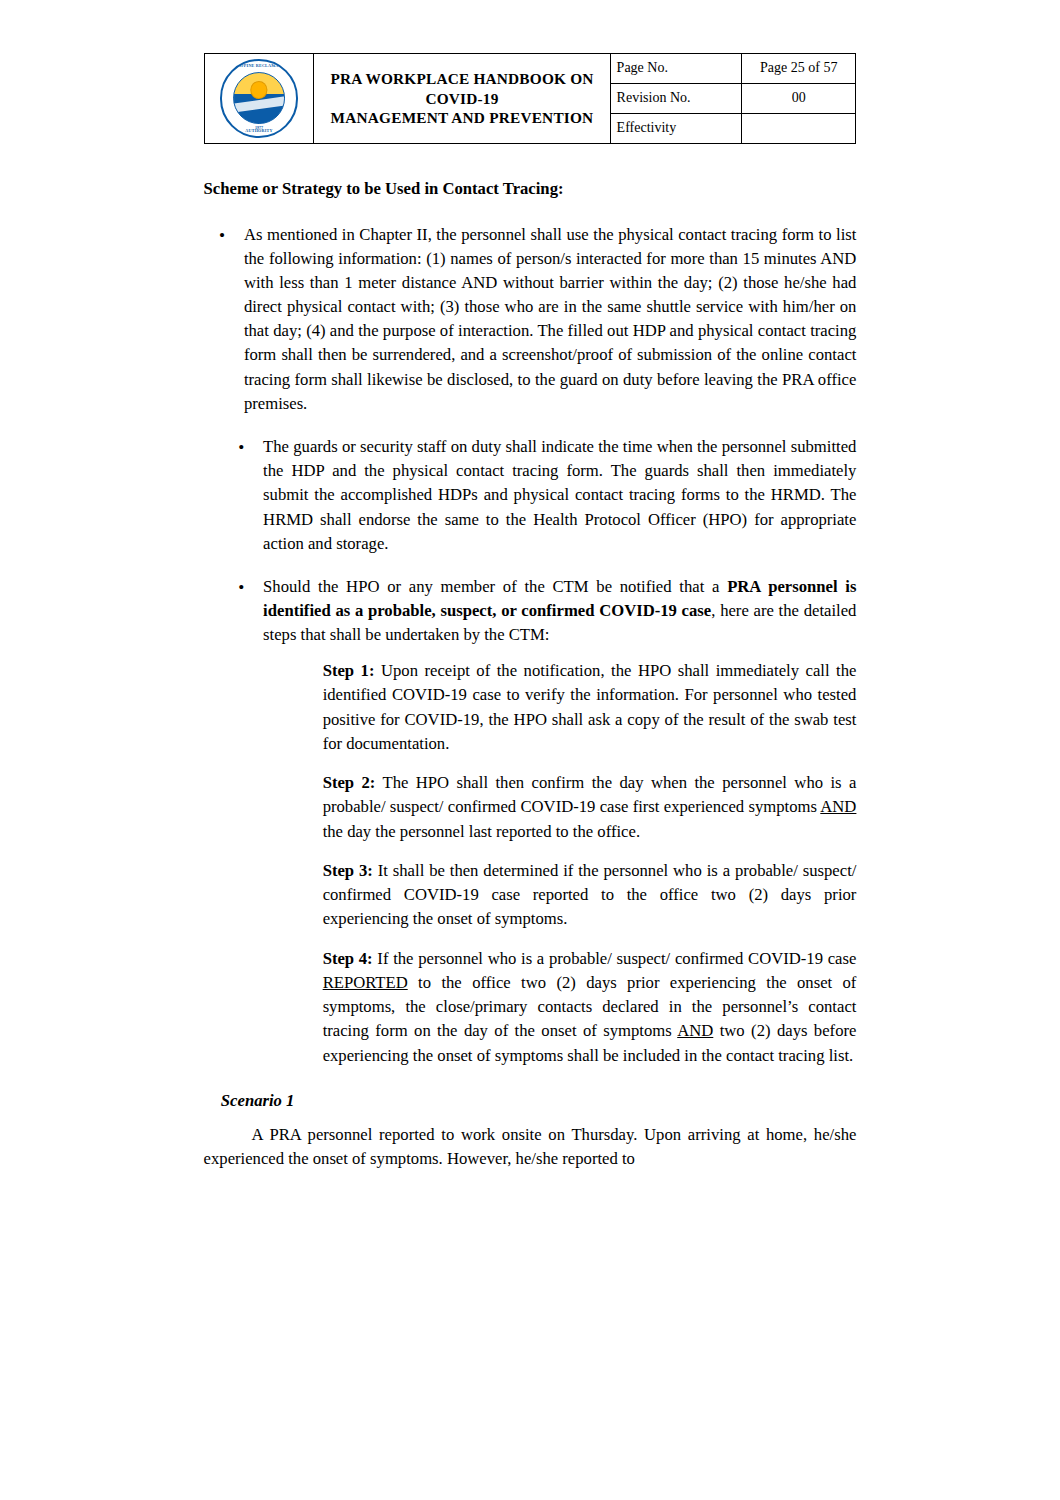PHILIPPINE RECLAMATION AUTHORITY
1977
PRA WORKPLACE HANDBOOK ON COVID-19
MANAGEMENT AND PREVENTION
| Page No. | Page 25 of 57 |
| Revision No. | 00 |
| Effectivity | |
Scheme or Strategy to be Used in Contact Tracing:
As mentioned in Chapter II, the personnel shall use the physical contact tracing form to list the following information: (1) names of person/s interacted for more than 15 minutes AND with less than 1 meter distance AND without barrier within the day; (2) those he/she had direct physical contact with; (3) those who are in the same shuttle service with him/her on that day; (4) and the purpose of interaction. The filled out HDP and physical contact tracing form shall then be surrendered, and a screenshot/proof of submission of the online contact tracing form shall likewise be disclosed, to the guard on duty before leaving the PRA office premises.
The guards or security staff on duty shall indicate the time when the personnel submitted the HDP and the physical contact tracing form. The guards shall then immediately submit the accomplished HDPs and physical contact tracing forms to the HRMD. The HRMD shall endorse the same to the Health Protocol Officer (HPO) for appropriate action and storage.
Should the HPO or any member of the CTM be notified that a PRA personnel is identified as a probable, suspect, or confirmed COVID-19 case, here are the detailed steps that shall be undertaken by the CTM:
Step 1: Upon receipt of the notification, the HPO shall immediately call the identified COVID-19 case to verify the information. For personnel who tested positive for COVID-19, the HPO shall ask a copy of the result of the swab test for documentation.
Step 2: The HPO shall then confirm the day when the personnel who is a probable/ suspect/ confirmed COVID-19 case first experienced symptoms AND the day the personnel last reported to the office.
Step 3: It shall be then determined if the personnel who is a probable/ suspect/ confirmed COVID-19 case reported to the office two (2) days prior experiencing the onset of symptoms.
Step 4: If the personnel who is a probable/ suspect/ confirmed COVID-19 case REPORTED to the office two (2) days prior experiencing the onset of symptoms, the close/primary contacts declared in the personnel’s contact tracing form on the day of the onset of symptoms AND two (2) days before experiencing the onset of symptoms shall be included in the contact tracing list.
Scenario 1
A PRA personnel reported to work onsite on Thursday. Upon arriving at home, he/she experienced the onset of symptoms. However, he/she reported to